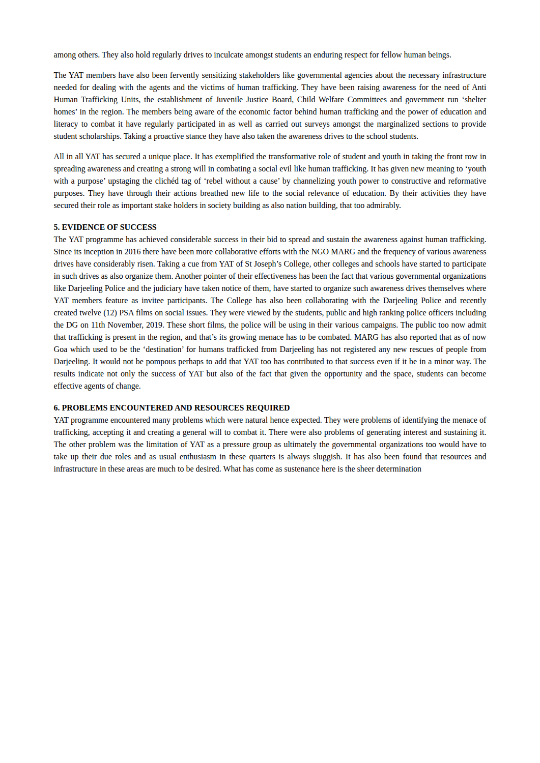among others. They also hold regularly drives to inculcate amongst students an enduring respect for fellow human beings.
The YAT members have also been fervently sensitizing stakeholders like governmental agencies about the necessary infrastructure needed for dealing with the agents and the victims of human trafficking. They have been raising awareness for the need of Anti Human Trafficking Units, the establishment of Juvenile Justice Board, Child Welfare Committees and government run ‘shelter homes’ in the region. The members being aware of the economic factor behind human trafficking and the power of education and literacy to combat it have regularly participated in as well as carried out surveys amongst the marginalized sections to provide student scholarships. Taking a proactive stance they have also taken the awareness drives to the school students.
All in all YAT has secured a unique place. It has exemplified the transformative role of student and youth in taking the front row in spreading awareness and creating a strong will in combating a social evil like human trafficking. It has given new meaning to ‘youth with a purpose’ upstaging the clichéd tag of ‘rebel without a cause’ by channelizing youth power to constructive and reformative purposes. They have through their actions breathed new life to the social relevance of education. By their activities they have secured their role as important stake holders in society building as also nation building, that too admirably.
5. EVIDENCE OF SUCCESS
The YAT programme has achieved considerable success in their bid to spread and sustain the awareness against human trafficking. Since its inception in 2016 there have been more collaborative efforts with the NGO MARG and the frequency of various awareness drives have considerably risen. Taking a cue from YAT of St Joseph’s College, other colleges and schools have started to participate in such drives as also organize them. Another pointer of their effectiveness has been the fact that various governmental organizations like Darjeeling Police and the judiciary have taken notice of them, have started to organize such awareness drives themselves where YAT members feature as invitee participants. The College has also been collaborating with the Darjeeling Police and recently created twelve (12) PSA films on social issues. They were viewed by the students, public and high ranking police officers including the DG on 11th November, 2019. These short films, the police will be using in their various campaigns. The public too now admit that trafficking is present in the region, and that’s its growing menace has to be combated. MARG has also reported that as of now Goa which used to be the ‘destination’ for humans trafficked from Darjeeling has not registered any new rescues of people from Darjeeling. It would not be pompous perhaps to add that YAT too has contributed to that success even if it be in a minor way. The results indicate not only the success of YAT but also of the fact that given the opportunity and the space, students can become effective agents of change.
6. PROBLEMS ENCOUNTERED AND RESOURCES REQUIRED
YAT programme encountered many problems which were natural hence expected. They were problems of identifying the menace of trafficking, accepting it and creating a general will to combat it. There were also problems of generating interest and sustaining it. The other problem was the limitation of YAT as a pressure group as ultimately the governmental organizations too would have to take up their due roles and as usual enthusiasm in these quarters is always sluggish. It has also been found that resources and infrastructure in these areas are much to be desired. What has come as sustenance here is the sheer determination